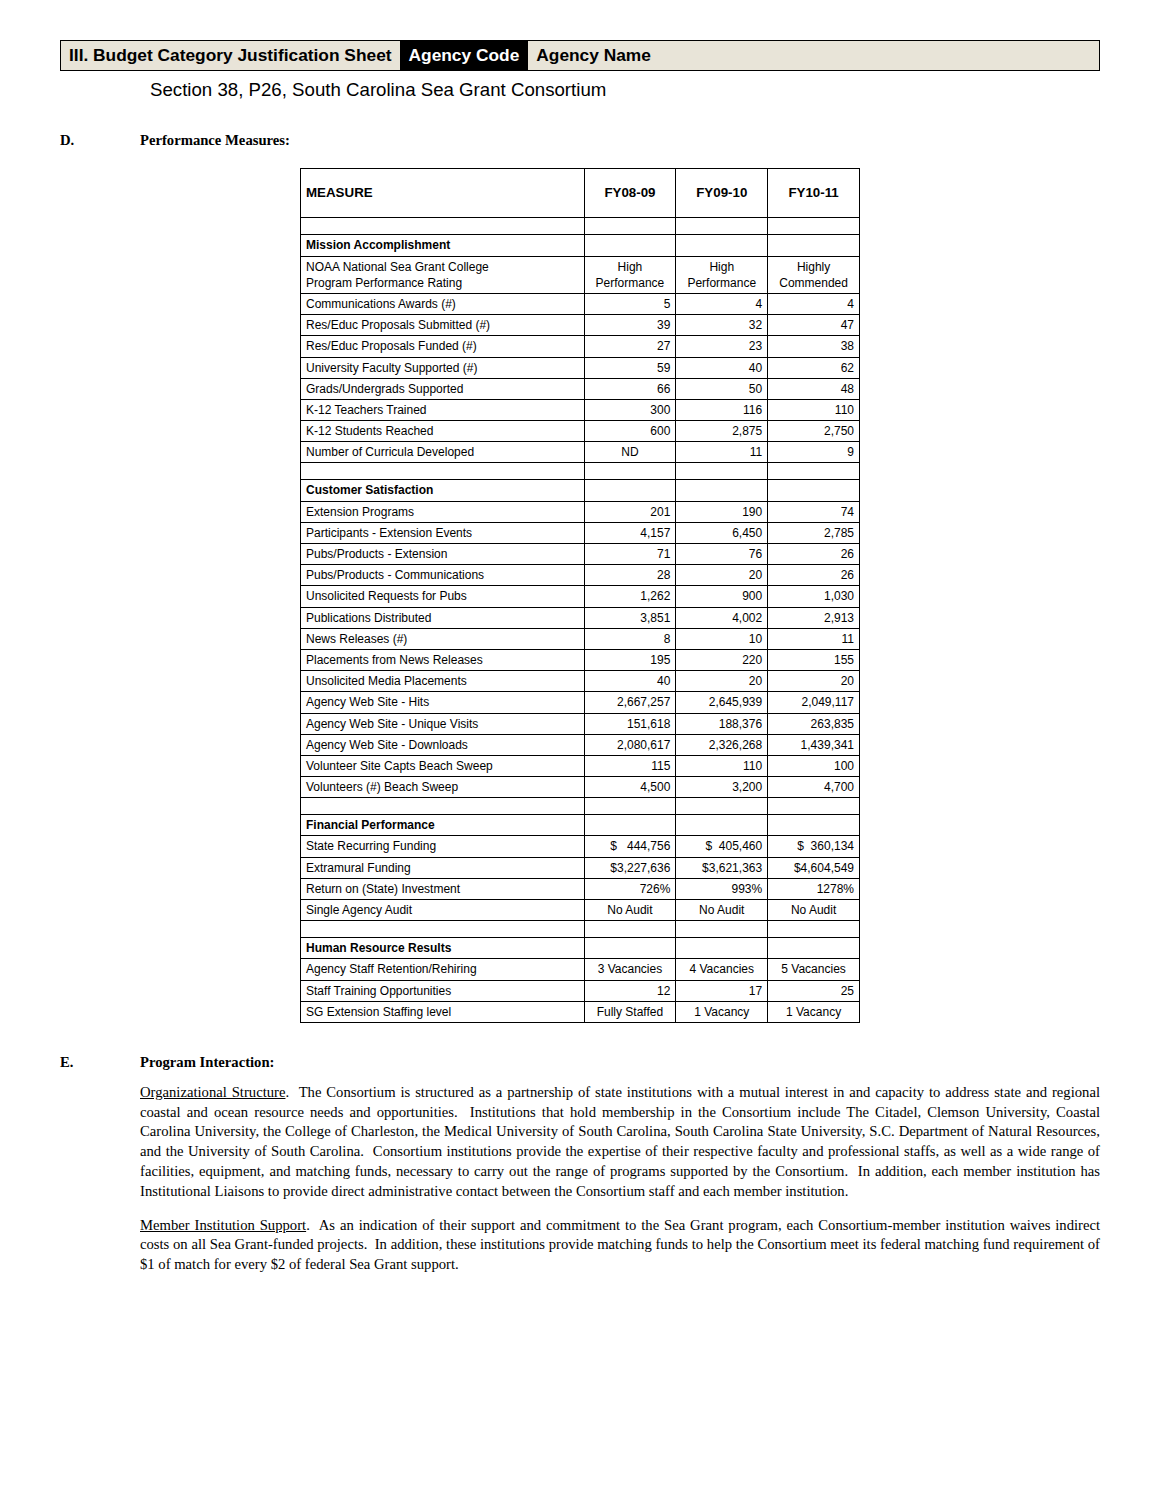III. Budget Category Justification Sheet
Agency Code
Agency Name
Section 38, P26, South Carolina Sea Grant Consortium
D.
Performance Measures:
| MEASURE | FY08-09 | FY09-10 | FY10-11 |
| --- | --- | --- | --- |
| Mission Accomplishment | | | |
| NOAA National Sea Grant College Program Performance Rating | High Performance | High Performance | Highly Commended |
| Communications Awards (#) | 5 | 4 | 4 |
| Res/Educ Proposals Submitted (#) | 39 | 32 | 47 |
| Res/Educ Proposals Funded (#) | 27 | 23 | 38 |
| University Faculty Supported (#) | 59 | 40 | 62 |
| Grads/Undergrads Supported | 66 | 50 | 48 |
| K-12 Teachers Trained | 300 | 116 | 110 |
| K-12 Students Reached | 600 | 2,875 | 2,750 |
| Number of Curricula Developed | ND | 11 | 9 |
| Customer Satisfaction | | | |
| Extension Programs | 201 | 190 | 74 |
| Participants - Extension Events | 4,157 | 6,450 | 2,785 |
| Pubs/Products - Extension | 71 | 76 | 26 |
| Pubs/Products - Communications | 28 | 20 | 26 |
| Unsolicited Requests for Pubs | 1,262 | 900 | 1,030 |
| Publications Distributed | 3,851 | 4,002 | 2,913 |
| News Releases (#) | 8 | 10 | 11 |
| Placements from News Releases | 195 | 220 | 155 |
| Unsolicited Media Placements | 40 | 20 | 20 |
| Agency Web Site - Hits | 2,667,257 | 2,645,939 | 2,049,117 |
| Agency Web Site - Unique Visits | 151,618 | 188,376 | 263,835 |
| Agency Web Site - Downloads | 2,080,617 | 2,326,268 | 1,439,341 |
| Volunteer Site Capts Beach Sweep | 115 | 110 | 100 |
| Volunteers (#) Beach Sweep | 4,500 | 3,200 | 4,700 |
| Financial Performance | | | |
| State Recurring Funding | $ 444,756 | $ 405,460 | $ 360,134 |
| Extramural Funding | $3,227,636 | $3,621,363 | $4,604,549 |
| Return on (State) Investment | 726% | 993% | 1278% |
| Single Agency Audit | No Audit | No Audit | No Audit |
| Human Resource Results | | | |
| Agency Staff Retention/Rehiring | 3 Vacancies | 4 Vacancies | 5 Vacancies |
| Staff Training Opportunities | 12 | 17 | 25 |
| SG Extension Staffing level | Fully Staffed | 1 Vacancy | 1 Vacancy |
E.
Program Interaction:
Organizational Structure. The Consortium is structured as a partnership of state institutions with a mutual interest in and capacity to address state and regional coastal and ocean resource needs and opportunities. Institutions that hold membership in the Consortium include The Citadel, Clemson University, Coastal Carolina University, the College of Charleston, the Medical University of South Carolina, South Carolina State University, S.C. Department of Natural Resources, and the University of South Carolina. Consortium institutions provide the expertise of their respective faculty and professional staffs, as well as a wide range of facilities, equipment, and matching funds, necessary to carry out the range of programs supported by the Consortium. In addition, each member institution has Institutional Liaisons to provide direct administrative contact between the Consortium staff and each member institution.
Member Institution Support. As an indication of their support and commitment to the Sea Grant program, each Consortium-member institution waives indirect costs on all Sea Grant-funded projects. In addition, these institutions provide matching funds to help the Consortium meet its federal matching fund requirement of $1 of match for every $2 of federal Sea Grant support.